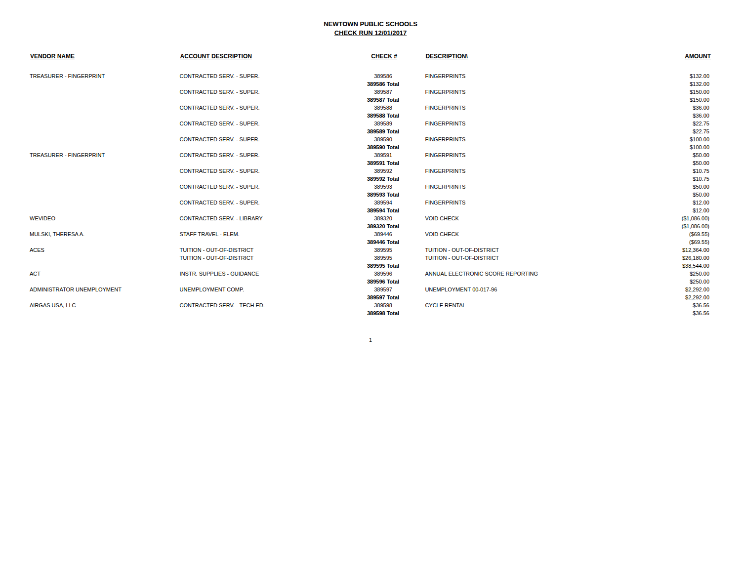NEWTOWN PUBLIC SCHOOLS
CHECK RUN 12/01/2017
| VENDOR NAME | ACCOUNT DESCRIPTION | CHECK # | DESCRIPTION\ | AMOUNT |
| --- | --- | --- | --- | --- |
| TREASURER - FINGERPRINT | CONTRACTED SERV. - SUPER. | 389586 | FINGERPRINTS | $132.00 |
| | | 389586 Total | | $132.00 |
| | CONTRACTED SERV. - SUPER. | 389587 | FINGERPRINTS | $150.00 |
| | | 389587 Total | | $150.00 |
| | CONTRACTED SERV. - SUPER. | 389588 | FINGERPRINTS | $36.00 |
| | | 389588 Total | | $36.00 |
| | CONTRACTED SERV. - SUPER. | 389589 | FINGERPRINTS | $22.75 |
| | | 389589 Total | | $22.75 |
| | CONTRACTED SERV. - SUPER. | 389590 | FINGERPRINTS | $100.00 |
| | | 389590 Total | | $100.00 |
| TREASURER - FINGERPRINT | CONTRACTED SERV. - SUPER. | 389591 | FINGERPRINTS | $50.00 |
| | | 389591 Total | | $50.00 |
| | CONTRACTED SERV. - SUPER. | 389592 | FINGERPRINTS | $10.75 |
| | | 389592 Total | | $10.75 |
| | CONTRACTED SERV. - SUPER. | 389593 | FINGERPRINTS | $50.00 |
| | | 389593 Total | | $50.00 |
| | CONTRACTED SERV. - SUPER. | 389594 | FINGERPRINTS | $12.00 |
| | | 389594 Total | | $12.00 |
| WEVIDEO | CONTRACTED SERV. - LIBRARY | 389320 | VOID CHECK | ($1,086.00) |
| | | 389320 Total | | ($1,086.00) |
| MULSKI, THERESA A. | STAFF TRAVEL - ELEM. | 389446 | VOID CHECK | ($69.55) |
| | | 389446 Total | | ($69.55) |
| ACES | TUITION - OUT-OF-DISTRICT | 389595 | TUITION - OUT-OF-DISTRICT | $12,364.00 |
| | TUITION - OUT-OF-DISTRICT | 389595 | TUITION - OUT-OF-DISTRICT | $26,180.00 |
| | | 389595 Total | | $38,544.00 |
| ACT | INSTR. SUPPLIES - GUIDANCE | 389596 | ANNUAL ELECTRONIC SCORE REPORTING | $250.00 |
| | | 389596 Total | | $250.00 |
| ADMINISTRATOR UNEMPLOYMENT | UNEMPLOYMENT COMP. | 389597 | UNEMPLOYMENT 00-017-96 | $2,292.00 |
| | | 389597 Total | | $2,292.00 |
| AIRGAS USA, LLC | CONTRACTED SERV. - TECH ED. | 389598 | CYCLE RENTAL | $36.56 |
| | | 389598 Total | | $36.56 |
1